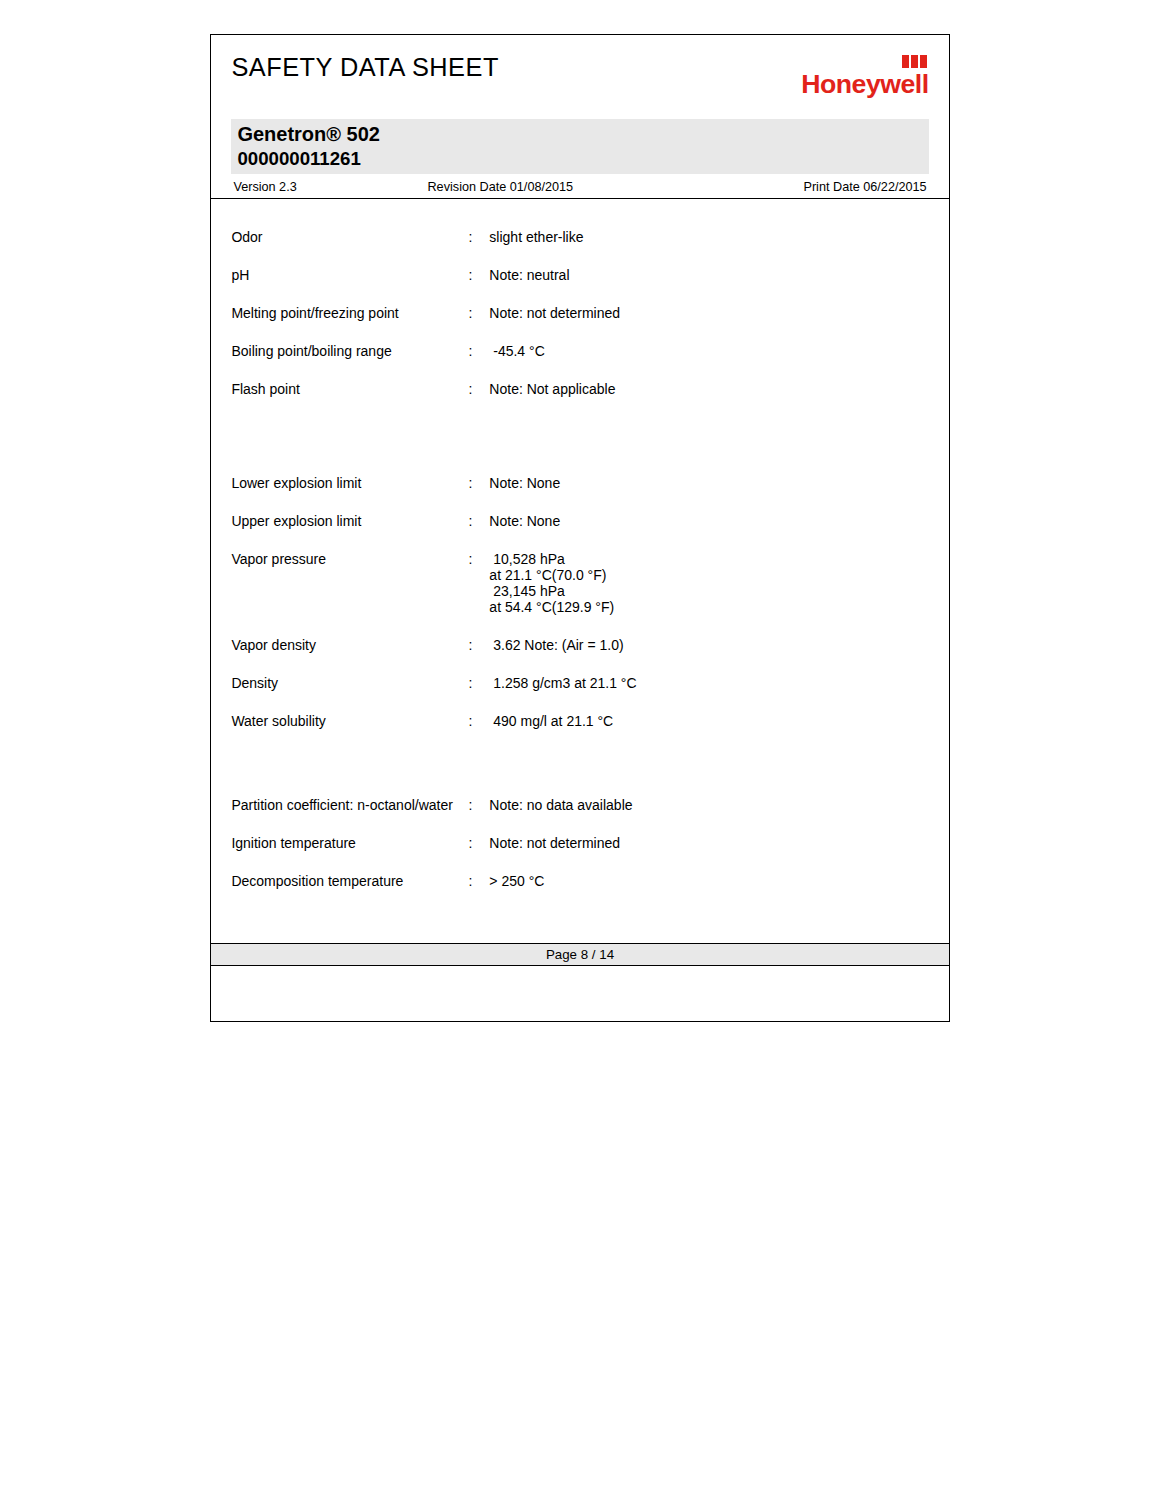SAFETY DATA SHEET
Honeywell
Genetron® 502
000000011261
Version 2.3
Revision Date 01/08/2015
Print Date 06/22/2015
| Odor | : | slight ether-like |
| pH | : | Note: neutral |
| Melting point/freezing point | : | Note: not determined |
| Boiling point/boiling range | : | -45.4 °C |
| Flash point | : | Note: Not applicable |
| Lower explosion limit | : | Note: None |
| Upper explosion limit | : | Note: None |
| Vapor pressure | : | 10,528 hPa at 21.1 °C(70.0 °F) 23,145 hPa at 54.4 °C(129.9 °F) |
| Vapor density | : | 3.62 Note: (Air = 1.0) |
| Density | : | 1.258 g/cm3 at 21.1 °C |
| Water solubility | : | 490 mg/l at 21.1 °C |
| Partition coefficient: n-octanol/water | : | Note: no data available |
| Ignition temperature | : | Note: not determined |
| Decomposition temperature | : | > 250 °C |
Page 8 / 14